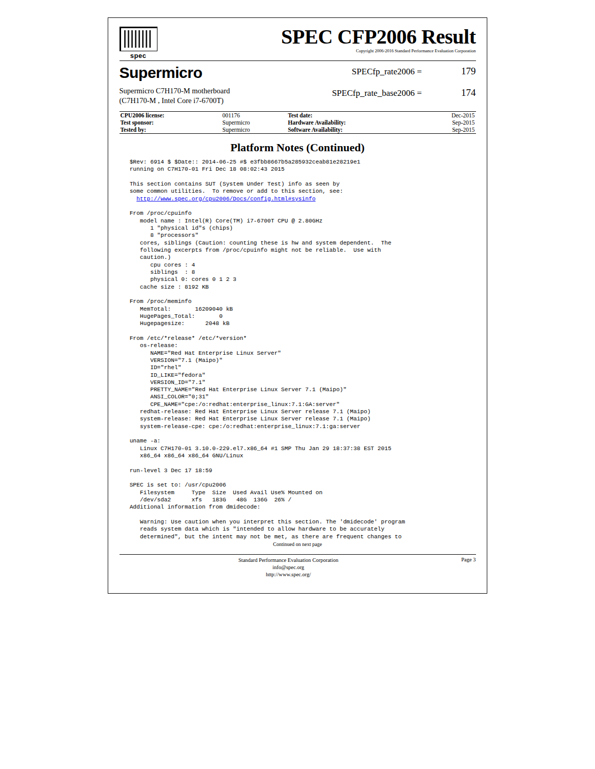spec
SPEC CFP2006 Result
Copyright 2006-2016 Standard Performance Evaluation Corporation
Supermicro
Supermicro C7H170-M motherboard
(C7H170-M , Intel Core i7-6700T)
SPECfp_rate2006 = 179
SPECfp_rate_base2006 = 174
| CPU2006 license: | 001176 | Test date: | Dec-2015 |
| Test sponsor: | Supermicro | Hardware Availability: | Sep-2015 |
| Tested by: | Supermicro | Software Availability: | Sep-2015 |
Platform Notes (Continued)
   $Rev: 6914 $ $Date:: 2014-06-25 #$ e3fbb8667b5a285932ceab81e28219e1
   running on C7H170-01 Fri Dec 18 08:02:43 2015

   This section contains SUT (System Under Test) info as seen by
   some common utilities.  To remove or add to this section, see:
     http://www.spec.org/cpu2006/Docs/config.html#sysinfo

   From /proc/cpuinfo
      model name : Intel(R) Core(TM) i7-6700T CPU @ 2.80GHz
         1 "physical id"s (chips)
         8 "processors"
      cores, siblings (Caution: counting these is hw and system dependent.  The
      following excerpts from /proc/cpuinfo might not be reliable.  Use with
      caution.)
         cpu cores : 4
         siblings  : 8
         physical 0: cores 0 1 2 3
      cache size : 8192 KB

   From /proc/meminfo
      MemTotal:       16209040 kB
      HugePages_Total:       0
      Hugepagesize:      2048 kB

   From /etc/*release* /etc/*version*
      os-release:
         NAME="Red Hat Enterprise Linux Server"
         VERSION="7.1 (Maipo)"
         ID="rhel"
         ID_LIKE="fedora"
         VERSION_ID="7.1"
         PRETTY_NAME="Red Hat Enterprise Linux Server 7.1 (Maipo)"
         ANSI_COLOR="0;31"
         CPE_NAME="cpe:/o:redhat:enterprise_linux:7.1:GA:server"
      redhat-release: Red Hat Enterprise Linux Server release 7.1 (Maipo)
      system-release: Red Hat Enterprise Linux Server release 7.1 (Maipo)
      system-release-cpe: cpe:/o:redhat:enterprise_linux:7.1:ga:server

   uname -a:
      Linux C7H170-01 3.10.0-229.el7.x86_64 #1 SMP Thu Jan 29 18:37:38 EST 2015
      x86_64 x86_64 x86_64 GNU/Linux

   run-level 3 Dec 17 18:59

   SPEC is set to: /usr/cpu2006
      Filesystem     Type  Size  Used Avail Use% Mounted on
      /dev/sda2      xfs   183G   48G  136G  26% /
   Additional information from dmidecode:

      Warning: Use caution when you interpret this section. The 'dmidecode' program
      reads system data which is "intended to allow hardware to be accurately
      determined", but the intent may not be met, as there are frequent changes to
Continued on next page
Standard Performance Evaluation Corporation
info@spec.org
http://www.spec.org/
Page 3